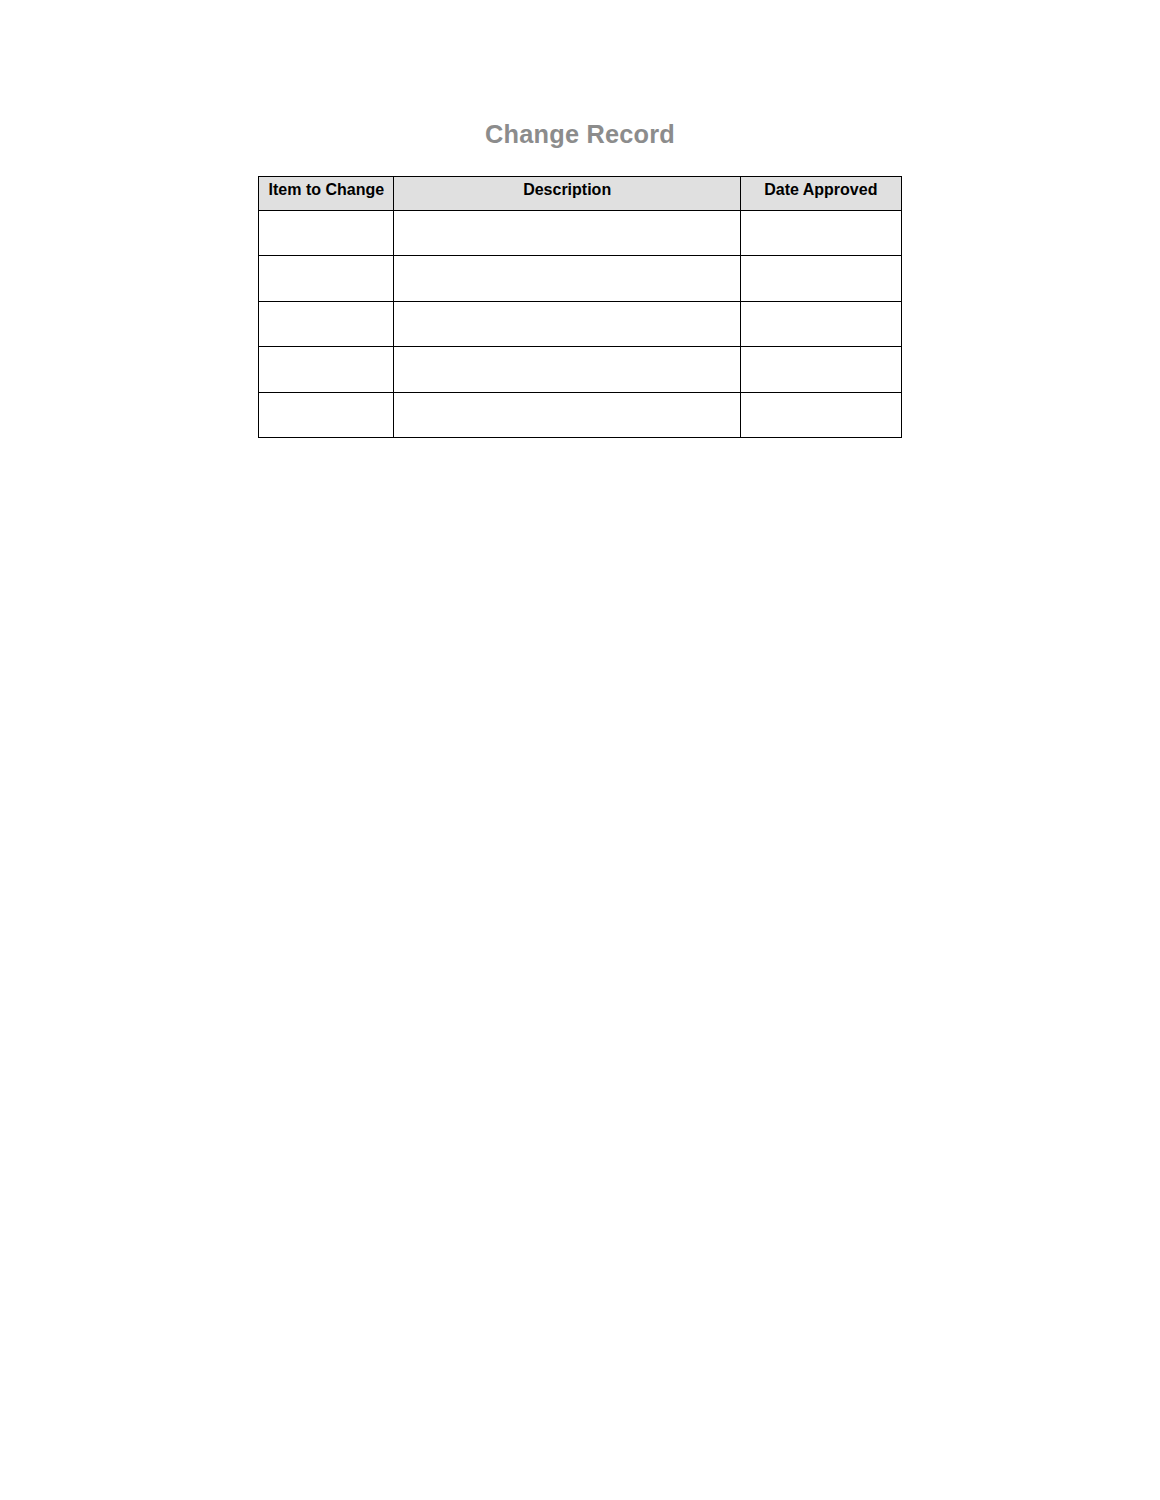Change Record
| Item to Change | Description | Date Approved |
| --- | --- | --- |